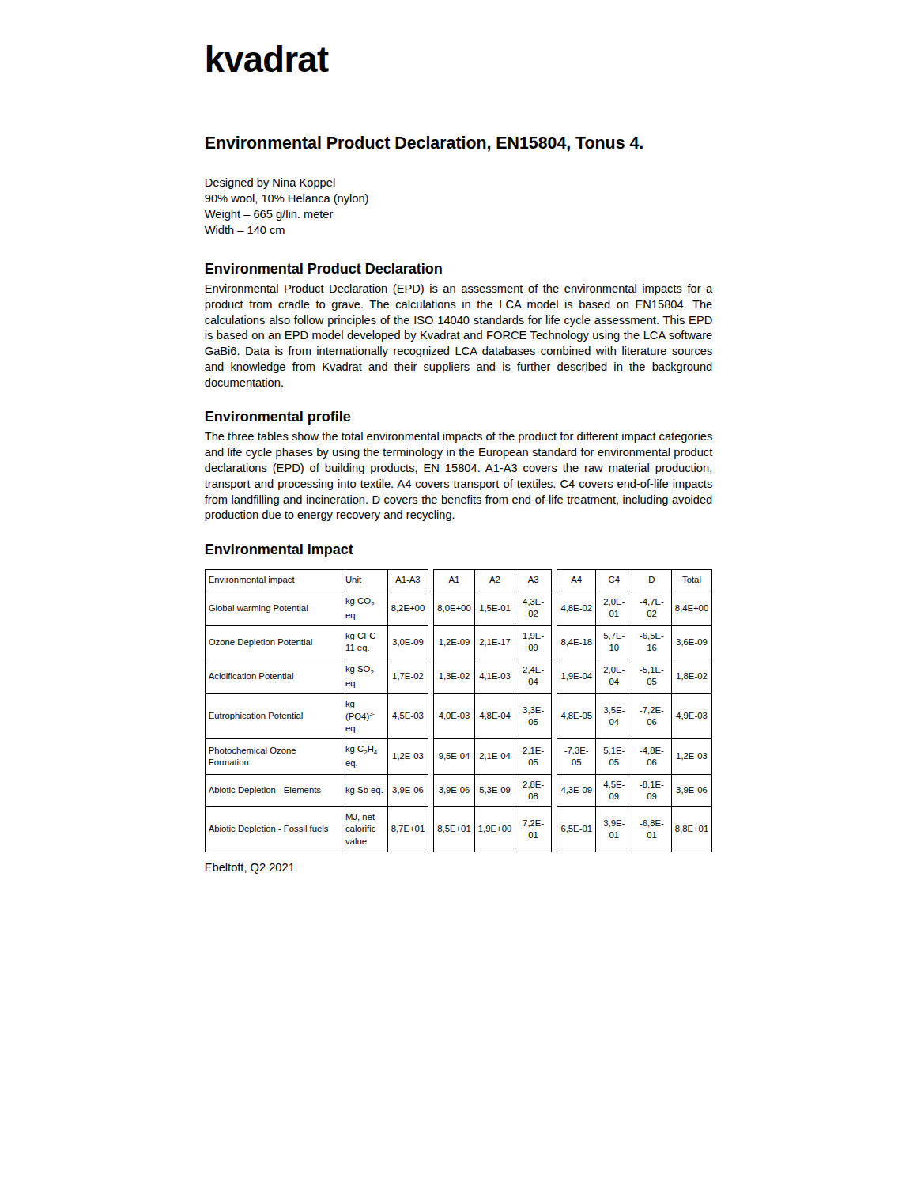kvadrat
Environmental Product Declaration, EN15804, Tonus 4.
Designed by Nina Koppel
90% wool, 10% Helanca (nylon)
Weight – 665 g/lin. meter
Width – 140 cm
Environmental Product Declaration
Environmental Product Declaration (EPD) is an assessment of the environmental impacts for a product from cradle to grave. The calculations in the LCA model is based on EN15804. The calculations also follow principles of the ISO 14040 standards for life cycle assessment. This EPD is based on an EPD model developed by Kvadrat and FORCE Technology using the LCA software GaBi6. Data is from internationally recognized LCA databases combined with literature sources and knowledge from Kvadrat and their suppliers and is further described in the background documentation.
Environmental profile
The three tables show the total environmental impacts of the product for different impact categories and life cycle phases by using the terminology in the European standard for environmental product declarations (EPD) of building products, EN 15804. A1-A3 covers the raw material production, transport and processing into textile. A4 covers transport of textiles. C4 covers end-of-life impacts from landfilling and incineration. D covers the benefits from end-of-life treatment, including avoided production due to energy recovery and recycling.
Environmental impact
| Environmental impact | Unit | A1-A3 | | A1 | A2 | A3 | | A4 | C4 | D | Total |
| --- | --- | --- | --- | --- | --- | --- | --- | --- | --- | --- | --- |
| Global warming Potential | kg CO 2 eq. | 8,2E+00 | | 8,0E+00 | 1,5E-01 | 4,3E-02 | | 4,8E-02 | 2,0E-01 | -4,7E-02 | 8,4E+00 |
| Ozone Depletion Potential | kg CFC 11 eq. | 3,0E-09 | | 1,2E-09 | 2,1E-17 | 1,9E-09 | | 8,4E-18 | 5,7E-10 | -6,5E-16 | 3,6E-09 |
| Acidification Potential | kg SO 2 eq. | 1,7E-02 | | 1,3E-02 | 4,1E-03 | 2,4E-04 | | 1,9E-04 | 2,0E-04 | -5,1E-05 | 1,8E-02 |
| Eutrophication Potential | kg (PO4) 3- eq. | 4,5E-03 | | 4,0E-03 | 4,8E-04 | 3,3E-05 | | 4,8E-05 | 3,5E-04 | -7,2E-06 | 4,9E-03 |
| Photochemical Ozone Formation | kg C 2 H 4 eq. | 1,2E-03 | | 9,5E-04 | 2,1E-04 | 2,1E-05 | | -7,3E-05 | 5,1E-05 | -4,8E-06 | 1,2E-03 |
| Abiotic Depletion - Elements | kg Sb eq. | 3,9E-06 | | 3,9E-06 | 5,3E-09 | 2,8E-08 | | 4,3E-09 | 4,5E-09 | -8,1E-09 | 3,9E-06 |
| Abiotic Depletion - Fossil fuels | MJ, net calorific value | 8,7E+01 | | 8,5E+01 | 1,9E+00 | 7,2E-01 | | 6,5E-01 | 3,9E-01 | -6,8E-01 | 8,8E+01 |
Ebeltoft, Q2 2021